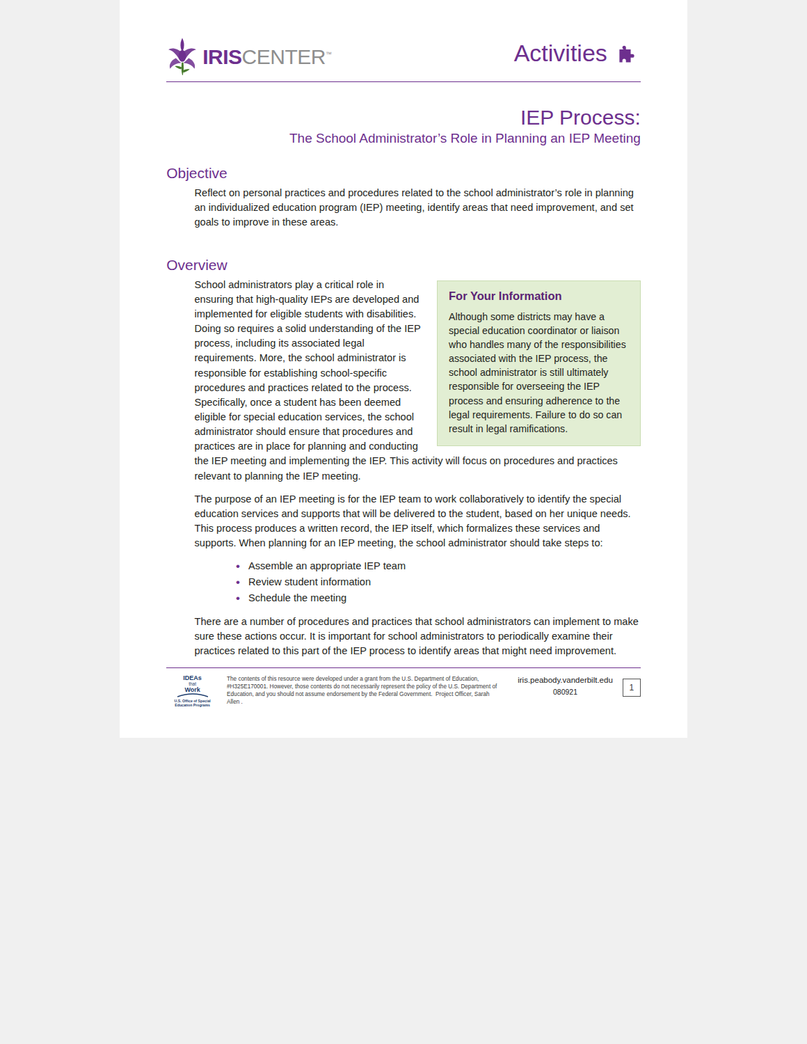IRIS CENTER™
Activities
IEP Process:
The School Administrator’s Role in Planning an IEP Meeting
Objective
Reflect on personal practices and procedures related to the school administrator’s role in planning an individualized education program (IEP) meeting, identify areas that need improvement, and set goals to improve in these areas.
Overview
For Your Information
Although some districts may have a special education coordinator or liaison who handles many of the responsibilities associated with the IEP process, the school administrator is still ultimately responsible for overseeing the IEP process and ensuring adherence to the legal requirements. Failure to do so can result in legal ramifications.
School administrators play a critical role in ensuring that high-quality IEPs are developed and implemented for eligible students with disabilities. Doing so requires a solid understanding of the IEP process, including its associated legal requirements. More, the school administrator is responsible for establishing school-specific procedures and practices related to the process. Specifically, once a student has been deemed eligible for special education services, the school administrator should ensure that procedures and practices are in place for planning and conducting the IEP meeting and implementing the IEP. This activity will focus on procedures and practices relevant to planning the IEP meeting.
The purpose of an IEP meeting is for the IEP team to work collaboratively to identify the special education services and supports that will be delivered to the student, based on her unique needs. This process produces a written record, the IEP itself, which formalizes these services and supports. When planning for an IEP meeting, the school administrator should take steps to:
Assemble an appropriate IEP team
Review student information
Schedule the meeting
There are a number of procedures and practices that school administrators can implement to make sure these actions occur. It is important for school administrators to periodically examine their practices related to this part of the IEP process to identify areas that might need improvement.
IDEAs
that
Work
U.S. Office of Special
Education Programs
The contents of this resource were developed under a grant from the U.S. Department of Education, #H325E170001. However, those contents do not necessarily represent the policy of the U.S. Department of Education, and you should not assume endorsement by the Federal Government. Project Officer, Sarah Allen .
iris.peabody.vanderbilt.edu
080921
1